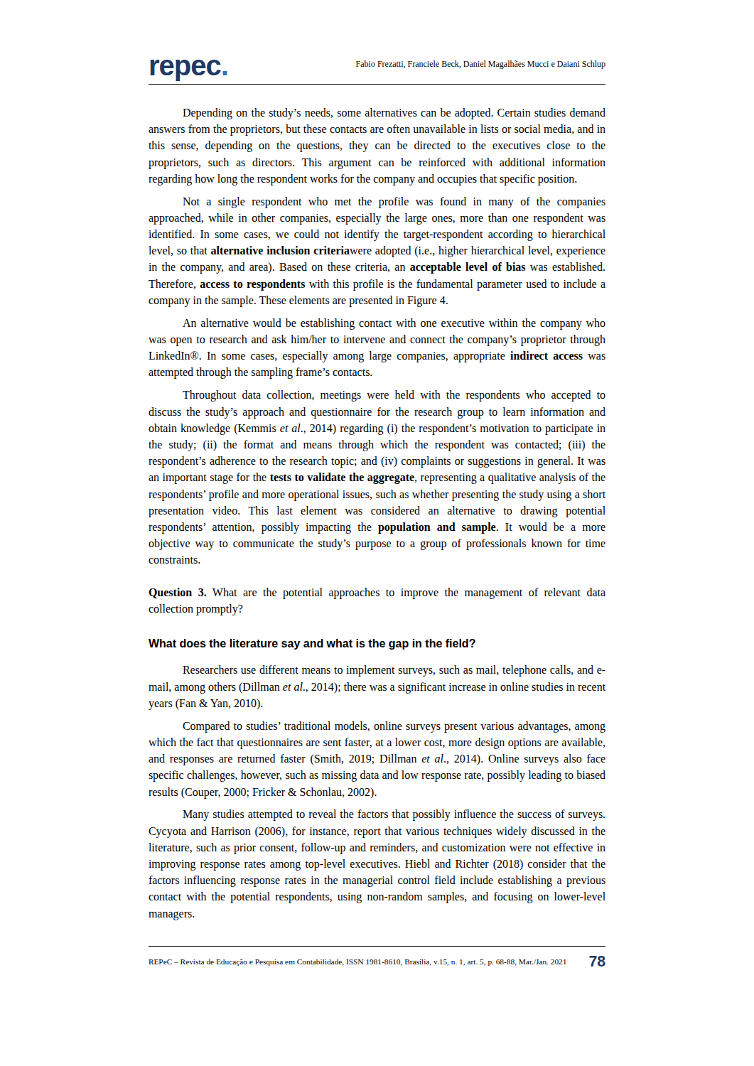repec.
Fabio Frezatti, Franciele Beck, Daniel Magalhães Mucci e Daiani Schlup
Depending on the study’s needs, some alternatives can be adopted. Certain studies demand answers from the proprietors, but these contacts are often unavailable in lists or social media, and in this sense, depending on the questions, they can be directed to the executives close to the proprietors, such as directors. This argument can be reinforced with additional information regarding how long the respondent works for the company and occupies that specific position.
Not a single respondent who met the profile was found in many of the companies approached, while in other companies, especially the large ones, more than one respondent was identified. In some cases, we could not identify the target-respondent according to hierarchical level, so that alternative inclusion criteriawere adopted (i.e., higher hierarchical level, experience in the company, and area). Based on these criteria, an acceptable level of bias was established. Therefore, access to respondents with this profile is the fundamental parameter used to include a company in the sample. These elements are presented in Figure 4.
An alternative would be establishing contact with one executive within the company who was open to research and ask him/her to intervene and connect the company’s proprietor through LinkedIn®. In some cases, especially among large companies, appropriate indirect access was attempted through the sampling frame’s contacts.
Throughout data collection, meetings were held with the respondents who accepted to discuss the study’s approach and questionnaire for the research group to learn information and obtain knowledge (Kemmis et al., 2014) regarding (i) the respondent’s motivation to participate in the study; (ii) the format and means through which the respondent was contacted; (iii) the respondent’s adherence to the research topic; and (iv) complaints or suggestions in general. It was an important stage for the tests to validate the aggregate, representing a qualitative analysis of the respondents’ profile and more operational issues, such as whether presenting the study using a short presentation video. This last element was considered an alternative to drawing potential respondents’ attention, possibly impacting the population and sample. It would be a more objective way to communicate the study’s purpose to a group of professionals known for time constraints.
Question 3. What are the potential approaches to improve the management of relevant data collection promptly?
What does the literature say and what is the gap in the field?
Researchers use different means to implement surveys, such as mail, telephone calls, and e-mail, among others (Dillman et al., 2014); there was a significant increase in online studies in recent years (Fan & Yan, 2010).
Compared to studies’ traditional models, online surveys present various advantages, among which the fact that questionnaires are sent faster, at a lower cost, more design options are available, and responses are returned faster (Smith, 2019; Dillman et al., 2014). Online surveys also face specific challenges, however, such as missing data and low response rate, possibly leading to biased results (Couper, 2000; Fricker & Schonlau, 2002).
Many studies attempted to reveal the factors that possibly influence the success of surveys. Cycyota and Harrison (2006), for instance, report that various techniques widely discussed in the literature, such as prior consent, follow-up and reminders, and customization were not effective in improving response rates among top-level executives. Hiebl and Richter (2018) consider that the factors influencing response rates in the managerial control field include establishing a previous contact with the potential respondents, using non-random samples, and focusing on lower-level managers.
REPeC – Revista de Educação e Pesquisa em Contabilidade, ISSN 1981-8610, Brasília, v.15, n. 1, art. 5, p. 68-88, Mar./Jan. 2021
78